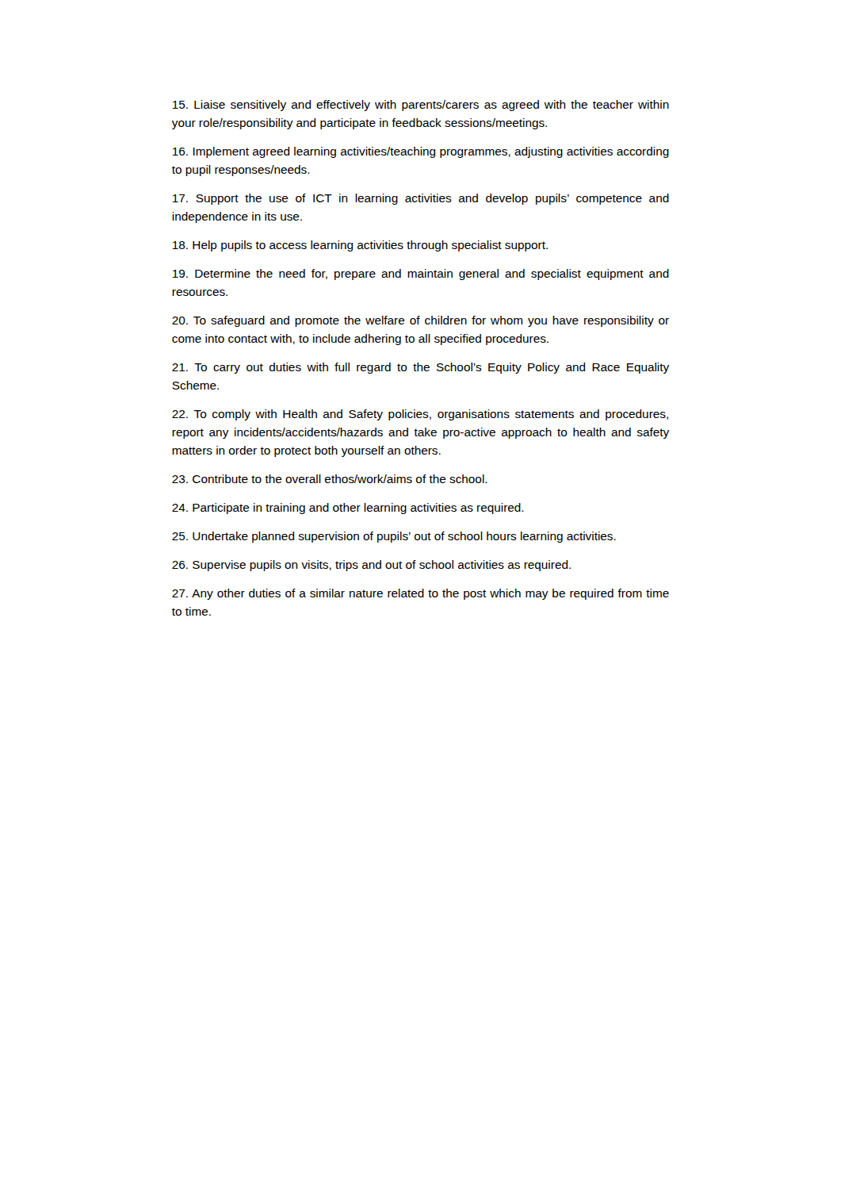15. Liaise sensitively and effectively with parents/carers as agreed with the teacher within your role/responsibility and participate in feedback sessions/meetings.
16. Implement agreed learning activities/teaching programmes, adjusting activities according to pupil responses/needs.
17. Support the use of ICT in learning activities and develop pupils’ competence and independence in its use.
18. Help pupils to access learning activities through specialist support.
19. Determine the need for, prepare and maintain general and specialist equipment and resources.
20. To safeguard and promote the welfare of children for whom you have responsibility or come into contact with, to include adhering to all specified procedures.
21. To carry out duties with full regard to the School’s Equity Policy and Race Equality Scheme.
22. To comply with Health and Safety policies, organisations statements and procedures, report any incidents/accidents/hazards and take pro-active approach to health and safety matters in order to protect both yourself an others.
23. Contribute to the overall ethos/work/aims of the school.
24. Participate in training and other learning activities as required.
25. Undertake planned supervision of pupils’ out of school hours learning activities.
26. Supervise pupils on visits, trips and out of school activities as required.
27. Any other duties of a similar nature related to the post which may be required from time to time.